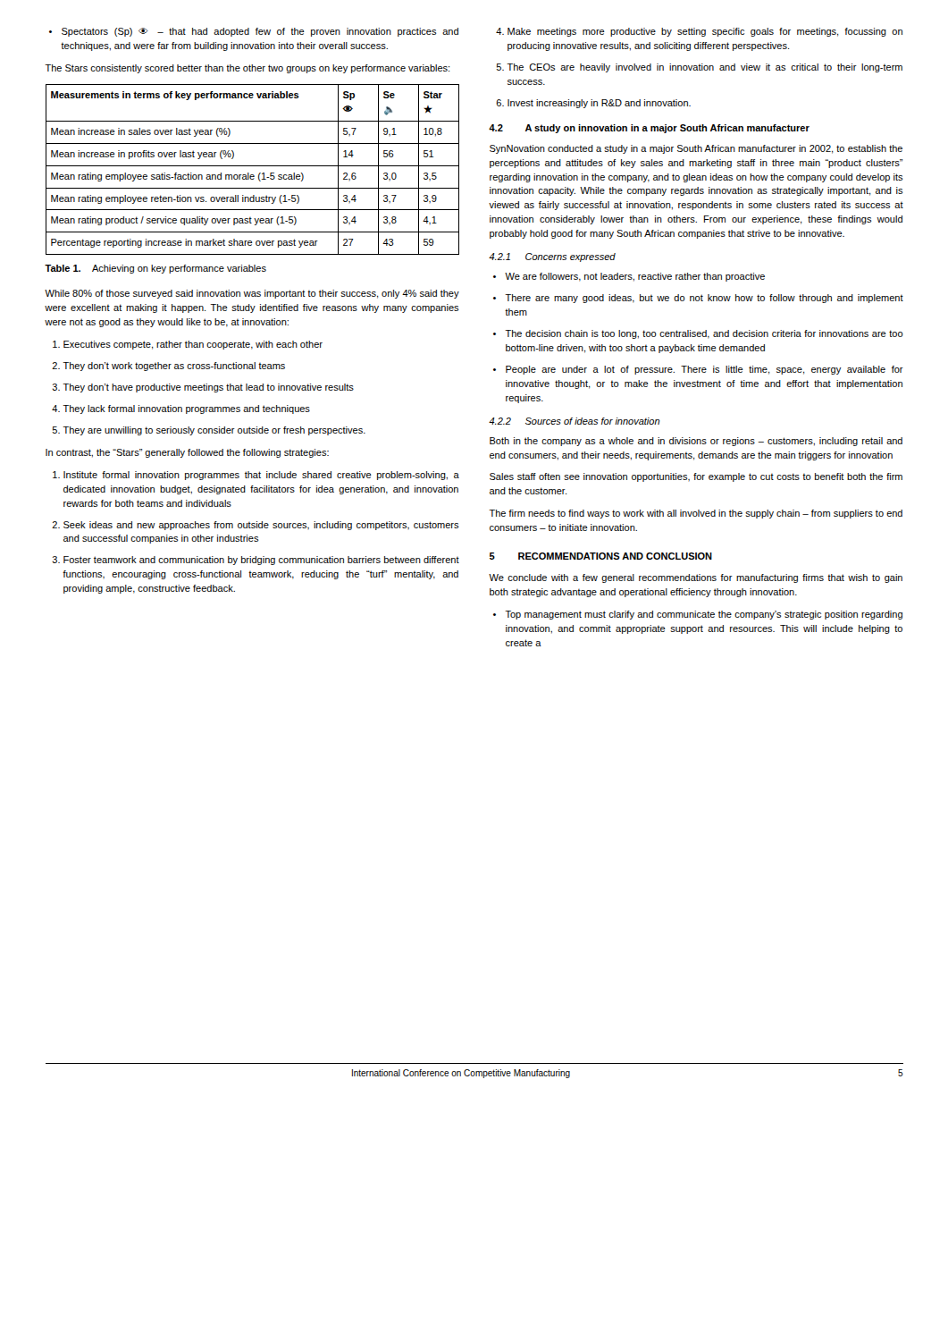Spectators (Sp) 👁 – that had adopted few of the proven innovation practices and techniques, and were far from building innovation into their overall success.
The Stars consistently scored better than the other two groups on key performance variables:
| Measurements in terms of key performance variables | Sp 👁 | Se 🔈 | Star ★ |
| --- | --- | --- | --- |
| Mean increase in sales over last year (%) | 5,7 | 9,1 | 10,8 |
| Mean increase in profits over last year (%) | 14 | 56 | 51 |
| Mean rating employee satis-faction and morale (1-5 scale) | 2,6 | 3,0 | 3,5 |
| Mean rating employee reten-tion vs. overall industry (1-5) | 3,4 | 3,7 | 3,9 |
| Mean rating product / service quality over past year (1-5) | 3,4 | 3,8 | 4,1 |
| Percentage reporting increase in market share over past year | 27 | 43 | 59 |
Table 1. Achieving on key performance variables
While 80% of those surveyed said innovation was important to their success, only 4% said they were excellent at making it happen. The study identified five reasons why many companies were not as good as they would like to be, at innovation:
Executives compete, rather than cooperate, with each other
They don’t work together as cross-functional teams
They don’t have productive meetings that lead to innovative results
They lack formal innovation programmes and techniques
They are unwilling to seriously consider outside or fresh perspectives.
In contrast, the “Stars” generally followed the following strategies:
Institute formal innovation programmes that include shared creative problem-solving, a dedicated innovation budget, designated facilitators for idea generation, and innovation rewards for both teams and individuals
Seek ideas and new approaches from outside sources, including competitors, customers and successful companies in other industries
Foster teamwork and communication by bridging communication barriers between different functions, encouraging cross-functional teamwork, reducing the “turf” mentality, and providing ample, constructive feedback.
Make meetings more productive by setting specific goals for meetings, focussing on producing innovative results, and soliciting different perspectives.
The CEOs are heavily involved in innovation and view it as critical to their long-term success.
Invest increasingly in R&D and innovation.
4.2
A study on innovation in a major South African manufacturer
SynNovation conducted a study in a major South African manufacturer in 2002, to establish the perceptions and attitudes of key sales and marketing staff in three main “product clusters” regarding innovation in the company, and to glean ideas on how the company could develop its innovation capacity. While the company regards innovation as strategically important, and is viewed as fairly successful at innovation, respondents in some clusters rated its success at innovation considerably lower than in others. From our experience, these findings would probably hold good for many South African companies that strive to be innovative.
4.2.1
Concerns expressed
We are followers, not leaders, reactive rather than proactive
There are many good ideas, but we do not know how to follow through and implement them
The decision chain is too long, too centralised, and decision criteria for innovations are too bottom-line driven, with too short a payback time demanded
People are under a lot of pressure. There is little time, space, energy available for innovative thought, or to make the investment of time and effort that implementation requires.
4.2.2
Sources of ideas for innovation
Both in the company as a whole and in divisions or regions – customers, including retail and end consumers, and their needs, requirements, demands are the main triggers for innovation
Sales staff often see innovation opportunities, for example to cut costs to benefit both the firm and the customer.
The firm needs to find ways to work with all involved in the supply chain – from suppliers to end consumers – to initiate innovation.
5
RECOMMENDATIONS AND CONCLUSION
We conclude with a few general recommendations for manufacturing firms that wish to gain both strategic advantage and operational efficiency through innovation.
Top management must clarify and communicate the company’s strategic position regarding innovation, and commit appropriate support and resources. This will include helping to create a
International Conference on Competitive Manufacturing
5